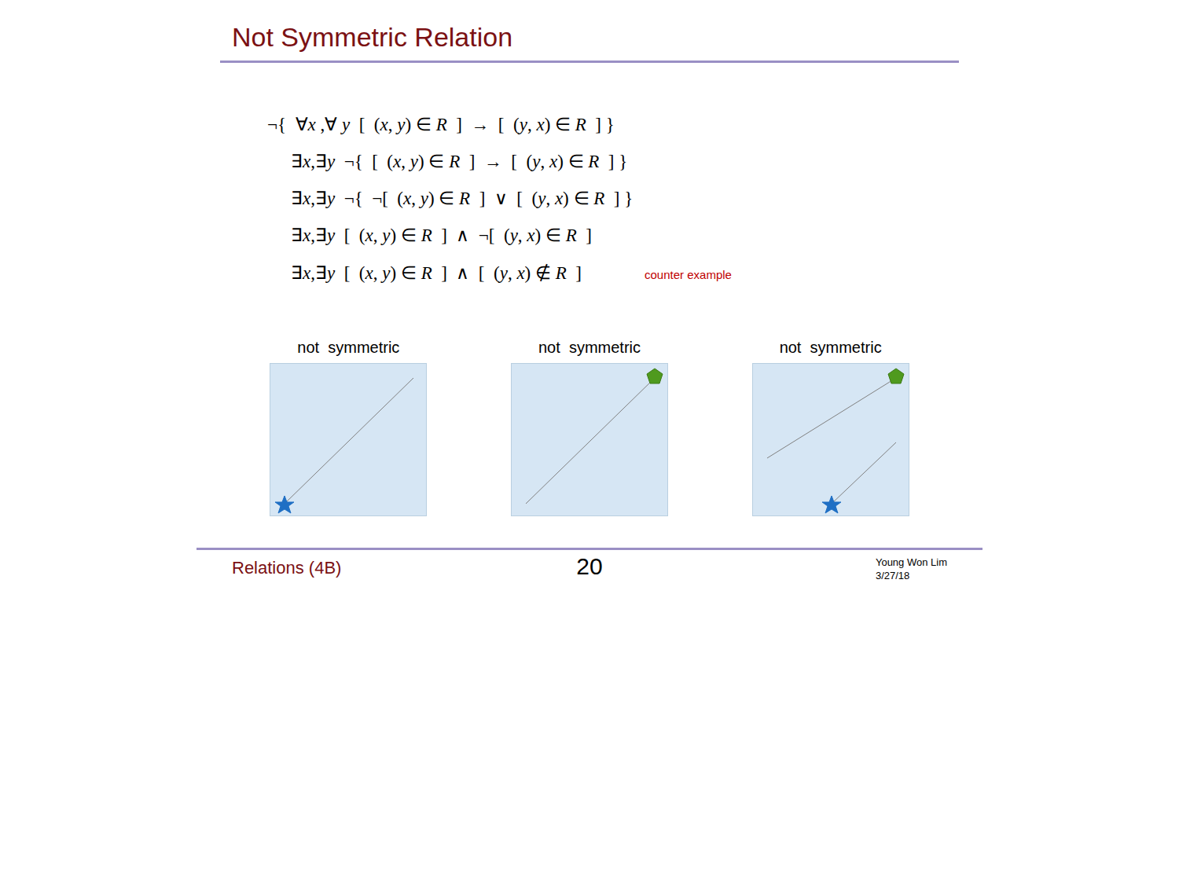Not Symmetric Relation
¬{ ∀x ,∀ y [ (x, y) ∈ R ] → [ (y, x) ∈ R ] }
∃x,∃y ¬{ [ (x, y) ∈ R ] → [ (y, x) ∈ R ] }
∃x,∃y ¬{ ¬[ (x, y) ∈ R ] ∨ [ (y, x) ∈ R ] }
∃x,∃y [ (x, y) ∈ R ] ∧ ¬[ (y, x) ∈ R ]
∃x,∃y [ (x, y) ∈ R ] ∧ [ (y, x) ∉ R ]counter example
not symmetric
not symmetric
not symmetric
Relations (4B)
20
Young Won Lim
3/27/18